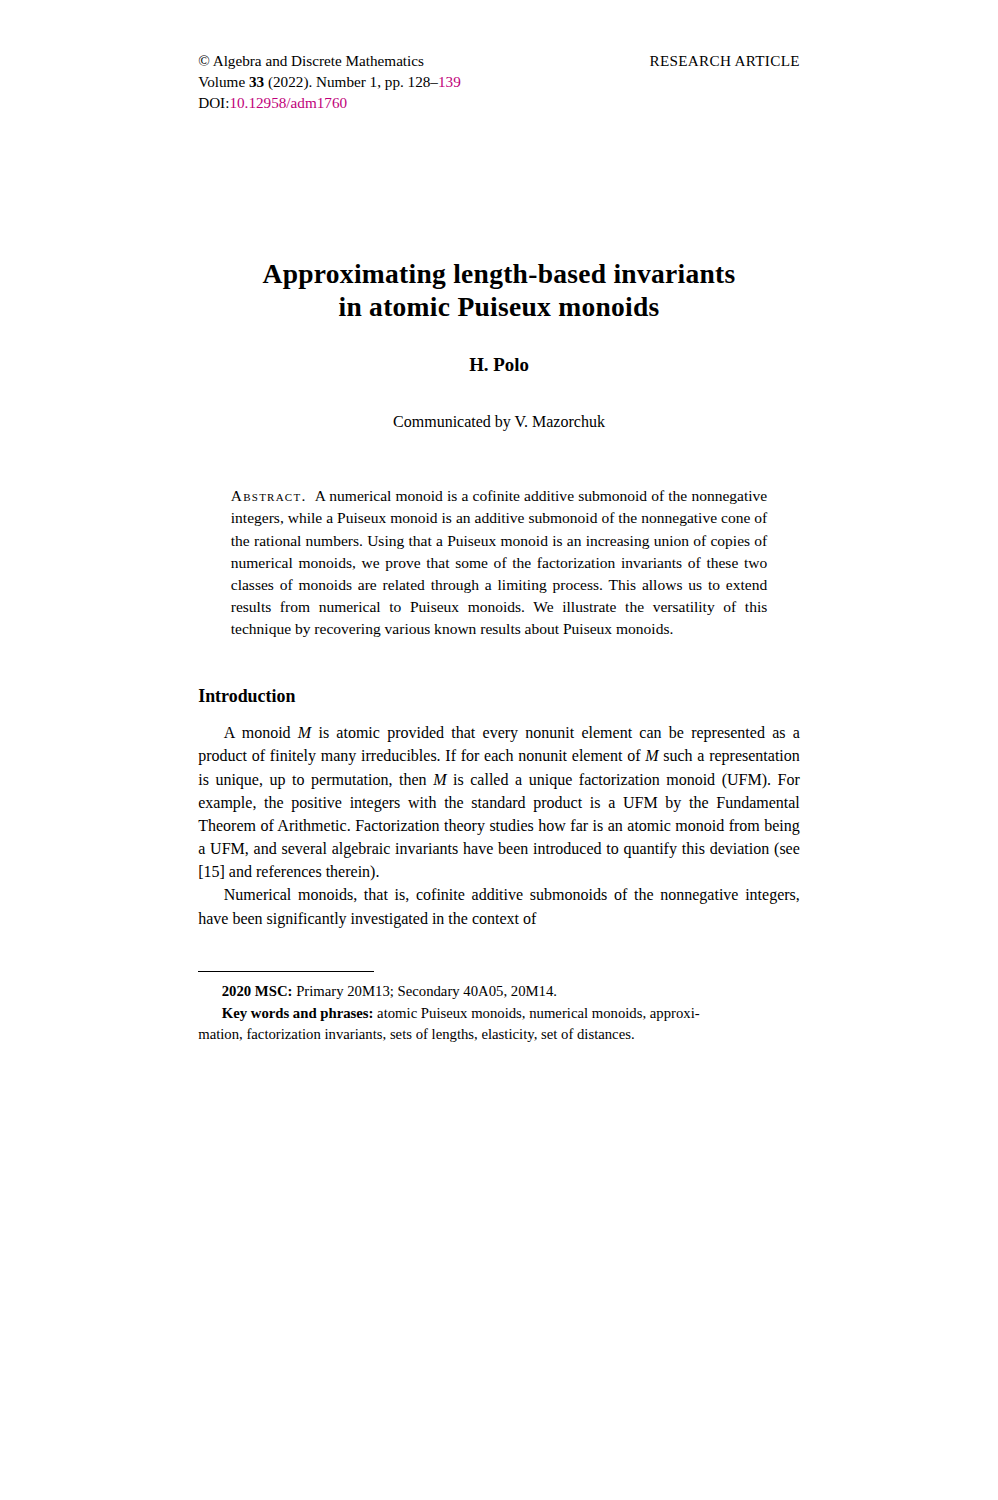© Algebra and Discrete Mathematics
RESEARCH ARTICLE
Volume 33 (2022). Number 1, pp. 128–139
DOI:10.12958/adm1760
Approximating length-based invariants
in atomic Puiseux monoids
H. Polo
Communicated by V. Mazorchuk
Abstract. A numerical monoid is a cofinite additive submonoid of the nonnegative integers, while a Puiseux monoid is an additive submonoid of the nonnegative cone of the rational numbers. Using that a Puiseux monoid is an increasing union of copies of numerical monoids, we prove that some of the factorization invariants of these two classes of monoids are related through a limiting process. This allows us to extend results from numerical to Puiseux monoids. We illustrate the versatility of this technique by recovering various known results about Puiseux monoids.
Introduction
A monoid M is atomic provided that every nonunit element can be represented as a product of finitely many irreducibles. If for each nonunit element of M such a representation is unique, up to permutation, then M is called a unique factorization monoid (UFM). For example, the positive integers with the standard product is a UFM by the Fundamental Theorem of Arithmetic. Factorization theory studies how far is an atomic monoid from being a UFM, and several algebraic invariants have been introduced to quantify this deviation (see [15] and references therein).
Numerical monoids, that is, cofinite additive submonoids of the nonnegative integers, have been significantly investigated in the context of
2020 MSC: Primary 20M13; Secondary 40A05, 20M14.
Key words and phrases: atomic Puiseux monoids, numerical monoids, approxi-
mation, factorization invariants, sets of lengths, elasticity, set of distances.